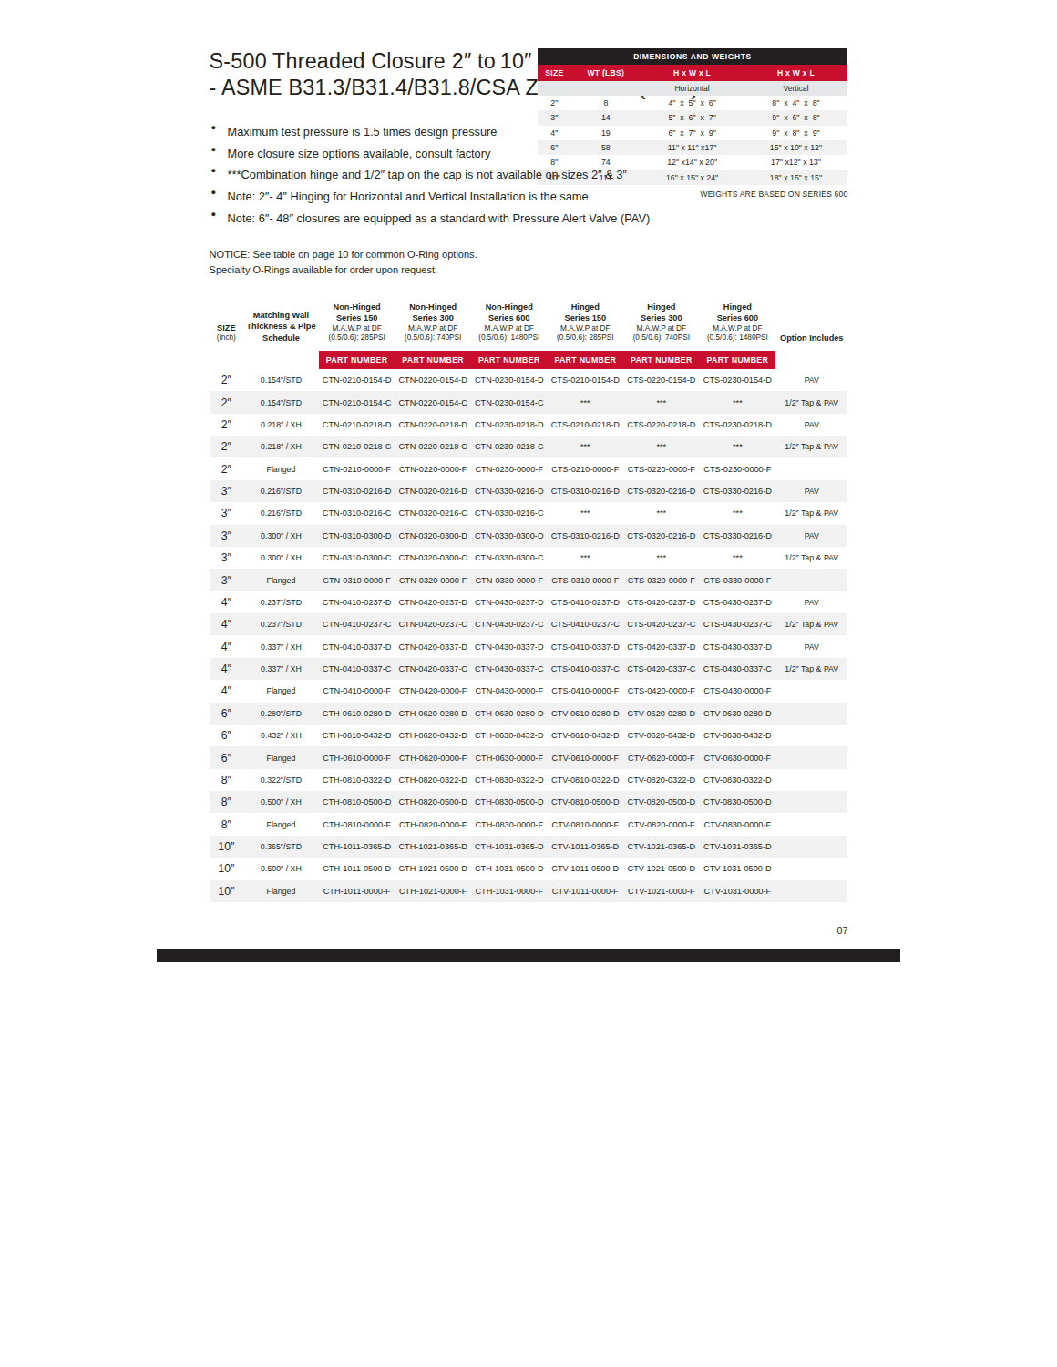| DIMENSIONS AND WEIGHTS |
| --- |
| SIZE | WT (LBS) | H x W x L | H x W x L |
| | | Horizontal | Vertical |
| 2" | 8 | 4" x 5" x 6" | 8" x 4" x 8" |
| 3" | 14 | 5" x 6" x 7" | 9" x 6" x 8" |
| 4" | 19 | 6" x 7" x 9" | 9" x 8" x 9" |
| 6" | 58 | 11" x 11" x17" | 15" x 10" x 12" |
| 8" | 74 | 12" x14" x 20" | 17" x12" x 13" |
| 10" | 117 | 16" x 15" x 24" | 18" x 15" x 15" |
WEIGHTS ARE BASED ON SERIES 600
S-500 Threaded Closure 2″ to 10″ - ASME B31.3/B31.4/B31.8/CSA Z662 Cat. I (HUB)
Maximum test pressure is 1.5 times design pressure
More closure size options available, consult factory
***Combination hinge and 1/2″ tap on the cap is not available on sizes 2″ & 3″
Note: 2″- 4″ Hinging for Horizontal and Vertical Installation is the same
Note: 6″- 48″ closures are equipped as a standard with Pressure Alert Valve (PAV)
NOTICE: See table on page 10 for common O-Ring options.
Specialty O-Rings available for order upon request.
| SIZE (Inch) | Matching Wall Thickness & Pipe Schedule | Non-Hinged Series 150 M.A.W.P at DF (0.5/0.6): 285PSI | Non-Hinged Series 300 M.A.W.P at DF (0.5/0.6): 740PSI | Non-Hinged Series 600 M.A.W.P at DF (0.5/0.6): 1480PSI | Hinged Series 150 M.A.W.P at DF (0.5/0.6): 285PSI | Hinged Series 300 M.A.W.P at DF (0.5/0.6): 740PSI | Hinged Series 600 M.A.W.P at DF (0.5/0.6): 1480PSI | Option Includes |
| --- | --- | --- | --- | --- | --- | --- | --- | --- |
| | | PART NUMBER | PART NUMBER | PART NUMBER | PART NUMBER | PART NUMBER | PART NUMBER | |
| 2″ | 0.154″/STD | CTN-0210-0154-D | CTN-0220-0154-D | CTN-0230-0154-D | CTS-0210-0154-D | CTS-0220-0154-D | CTS-0230-0154-D | PAV |
| 2″ | 0.154″/STD | CTN-0210-0154-C | CTN-0220-0154-C | CTN-0230-0154-C | *** | *** | *** | 1/2″ Tap & PAV |
| 2″ | 0.218″ / XH | CTN-0210-0218-D | CTN-0220-0218-D | CTN-0230-0218-D | CTS-0210-0218-D | CTS-0220-0218-D | CTS-0230-0218-D | PAV |
| 2″ | 0.218″ / XH | CTN-0210-0218-C | CTN-0220-0218-C | CTN-0230-0218-C | *** | *** | *** | 1/2″ Tap & PAV |
| 2″ | Flanged | CTN-0210-0000-F | CTN-0220-0000-F | CTN-0230-0000-F | CTS-0210-0000-F | CTS-0220-0000-F | CTS-0230-0000-F | |
| 3″ | 0.216″/STD | CTN-0310-0216-D | CTN-0320-0216-D | CTN-0330-0216-D | CTS-0310-0216-D | CTS-0320-0216-D | CTS-0330-0216-D | PAV |
| 3″ | 0.216″/STD | CTN-0310-0216-C | CTN-0320-0216-C | CTN-0330-0216-C | *** | *** | *** | 1/2″ Tap & PAV |
| 3″ | 0.300″ / XH | CTN-0310-0300-D | CTN-0320-0300-D | CTN-0330-0300-D | CTS-0310-0216-D | CTS-0320-0216-D | CTS-0330-0216-D | PAV |
| 3″ | 0.300″ / XH | CTN-0310-0300-C | CTN-0320-0300-C | CTN-0330-0300-C | *** | *** | *** | 1/2″ Tap & PAV |
| 3″ | Flanged | CTN-0310-0000-F | CTN-0320-0000-F | CTN-0330-0000-F | CTS-0310-0000-F | CTS-0320-0000-F | CTS-0330-0000-F | |
| 4″ | 0.237″/STD | CTN-0410-0237-D | CTN-0420-0237-D | CTN-0430-0237-D | CTS-0410-0237-D | CTS-0420-0237-D | CTS-0430-0237-D | PAV |
| 4″ | 0.237″/STD | CTN-0410-0237-C | CTN-0420-0237-C | CTN-0430-0237-C | CTS-0410-0237-C | CTS-0420-0237-C | CTS-0430-0237-C | 1/2″ Tap & PAV |
| 4″ | 0.337″ / XH | CTN-0410-0337-D | CTN-0420-0337-D | CTN-0430-0337-D | CTS-0410-0337-D | CTS-0420-0337-D | CTS-0430-0337-D | PAV |
| 4″ | 0.337″ / XH | CTN-0410-0337-C | CTN-0420-0337-C | CTN-0430-0337-C | CTS-0410-0337-C | CTS-0420-0337-C | CTS-0430-0337-C | 1/2″ Tap & PAV |
| 4″ | Flanged | CTN-0410-0000-F | CTN-0420-0000-F | CTN-0430-0000-F | CTS-0410-0000-F | CTS-0420-0000-F | CTS-0430-0000-F | |
| 6″ | 0.280″/STD | CTH-0610-0280-D | CTH-0620-0280-D | CTH-0630-0280-D | CTV-0610-0280-D | CTV-0620-0280-D | CTV-0630-0280-D | |
| 6″ | 0.432″ / XH | CTH-0610-0432-D | CTH-0620-0432-D | CTH-0630-0432-D | CTV-0610-0432-D | CTV-0620-0432-D | CTV-0630-0432-D | |
| 6″ | Flanged | CTH-0610-0000-F | CTH-0620-0000-F | CTH-0630-0000-F | CTV-0610-0000-F | CTV-0620-0000-F | CTV-0630-0000-F | |
| 8″ | 0.322″/STD | CTH-0810-0322-D | CTH-0820-0322-D | CTH-0830-0322-D | CTV-0810-0322-D | CTV-0820-0322-D | CTV-0830-0322-D | |
| 8″ | 0.500″ / XH | CTH-0810-0500-D | CTH-0820-0500-D | CTH-0830-0500-D | CTV-0810-0500-D | CTV-0820-0500-D | CTV-0830-0500-D | |
| 8″ | Flanged | CTH-0810-0000-F | CTH-0820-0000-F | CTH-0830-0000-F | CTV-0810-0000-F | CTV-0820-0000-F | CTV-0830-0000-F | |
| 10″ | 0.365″/STD | CTH-1011-0365-D | CTH-1021-0365-D | CTH-1031-0365-D | CTV-1011-0365-D | CTV-1021-0365-D | CTV-1031-0365-D | |
| 10″ | 0.500″ / XH | CTH-1011-0500-D | CTH-1021-0500-D | CTH-1031-0500-D | CTV-1011-0500-D | CTV-1021-0500-D | CTV-1031-0500-D | |
| 10″ | Flanged | CTH-1011-0000-F | CTH-1021-0000-F | CTH-1031-0000-F | CTV-1011-0000-F | CTV-1021-0000-F | CTV-1031-0000-F | |
07